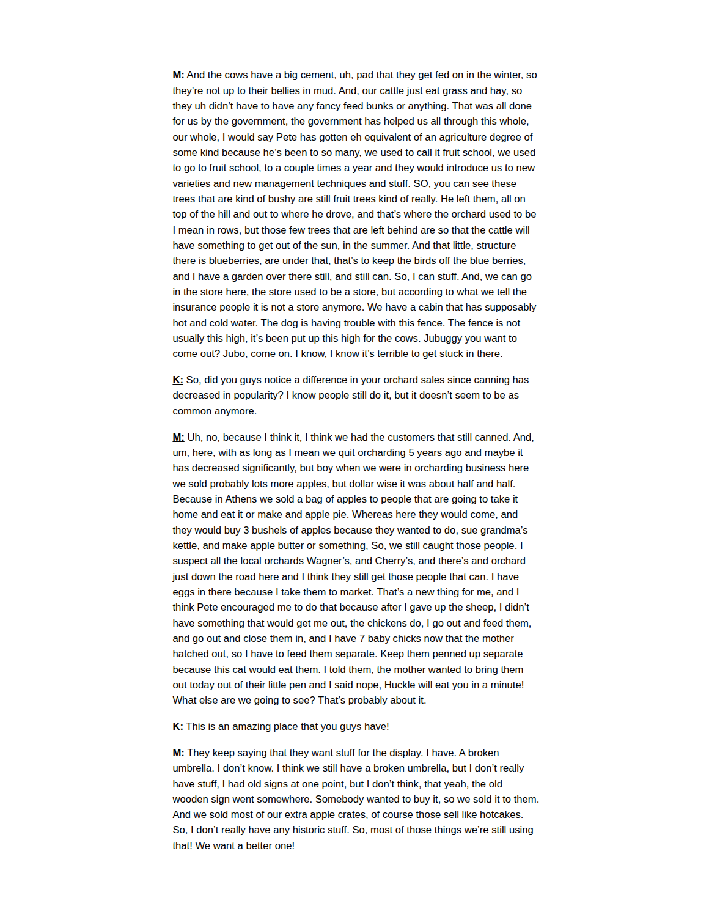M: And the cows have a big cement, uh, pad that they get fed on in the winter, so they’re not up to their bellies in mud. And, our cattle just eat grass and hay, so they uh didn’t have to have any fancy feed bunks or anything. That was all done for us by the government, the government has helped us all through this whole, our whole, I would say Pete has gotten eh equivalent of an agriculture degree of some kind because he’s been to so many, we used to call it fruit school, we used to go to fruit school, to a couple times a year and they would introduce us to new varieties and new management techniques and stuff. SO, you can see these trees that are kind of bushy are still fruit trees kind of really. He left them, all on top of the hill and out to where he drove, and that’s where the orchard used to be I mean in rows, but those few trees that are left behind are so that the cattle will have something to get out of the sun, in the summer. And that little, structure there is blueberries, are under that, that’s to keep the birds off the blue berries, and I have a garden over there still, and still can. So, I can stuff. And, we can go in the store here, the store used to be a store, but according to what we tell the insurance people it is not a store anymore. We have a cabin that has supposably hot and cold water. The dog is having trouble with this fence. The fence is not usually this high, it’s been put up this high for the cows. Jubuggy you want to come out? Jubo, come on. I know, I know it’s terrible to get stuck in there.
K: So, did you guys notice a difference in your orchard sales since canning has decreased in popularity? I know people still do it, but it doesn’t seem to be as common anymore.
M: Uh, no, because I think it, I think we had the customers that still canned. And, um, here, with as long as I mean we quit orcharding 5 years ago and maybe it has decreased significantly, but boy when we were in orcharding business here we sold probably lots more apples, but dollar wise it was about half and half. Because in Athens we sold a bag of apples to people that are going to take it home and eat it or make and apple pie. Whereas here they would come, and they would buy 3 bushels of apples because they wanted to do, sue grandma’s kettle, and make apple butter or something, So, we still caught those people. I suspect all the local orchards Wagner’s, and Cherry’s, and there’s and orchard just down the road here and I think they still get those people that can. I have eggs in there because I take them to market. That’s a new thing for me, and I think Pete encouraged me to do that because after I gave up the sheep, I didn’t have something that would get me out, the chickens do, I go out and feed them, and go out and close them in, and I have 7 baby chicks now that the mother hatched out, so I have to feed them separate. Keep them penned up separate because this cat would eat them. I told them, the mother wanted to bring them out today out of their little pen and I said nope, Huckle will eat you in a minute! What else are we going to see? That’s probably about it.
K: This is an amazing place that you guys have!
M: They keep saying that they want stuff for the display. I have. A broken umbrella. I don’t know. I think we still have a broken umbrella, but I don’t really have stuff, I had old signs at one point, but I don’t think, that yeah, the old wooden sign went somewhere. Somebody wanted to buy it, so we sold it to them. And we sold most of our extra apple crates, of course those sell like hotcakes. So, I don’t really have any historic stuff. So, most of those things we’re still using that! We want a better one!